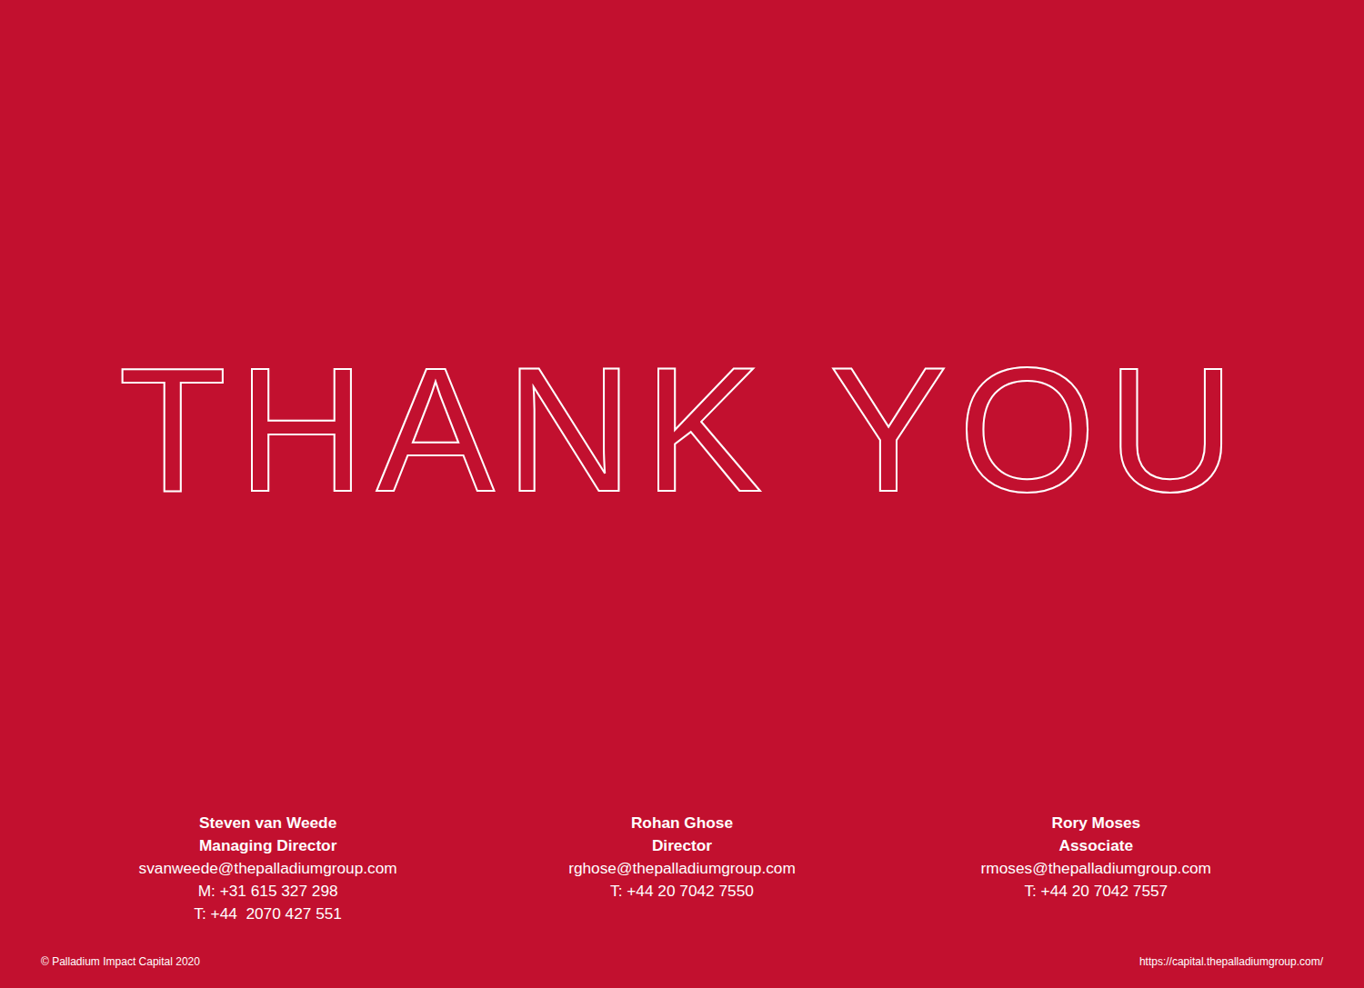Thank You
Steven van Weede Managing Director svanweede@thepalladiumgroup.com M: +31 615 327 298 T: +44 2070 427 551
Rohan Ghose Director rghose@thepalladiumgroup.com T: +44 20 7042 7550
Rory Moses Associate rmoses@thepalladiumgroup.com T: +44 20 7042 7557
© Palladium Impact Capital 2020 https://capital.thepalladiumgroup.com/